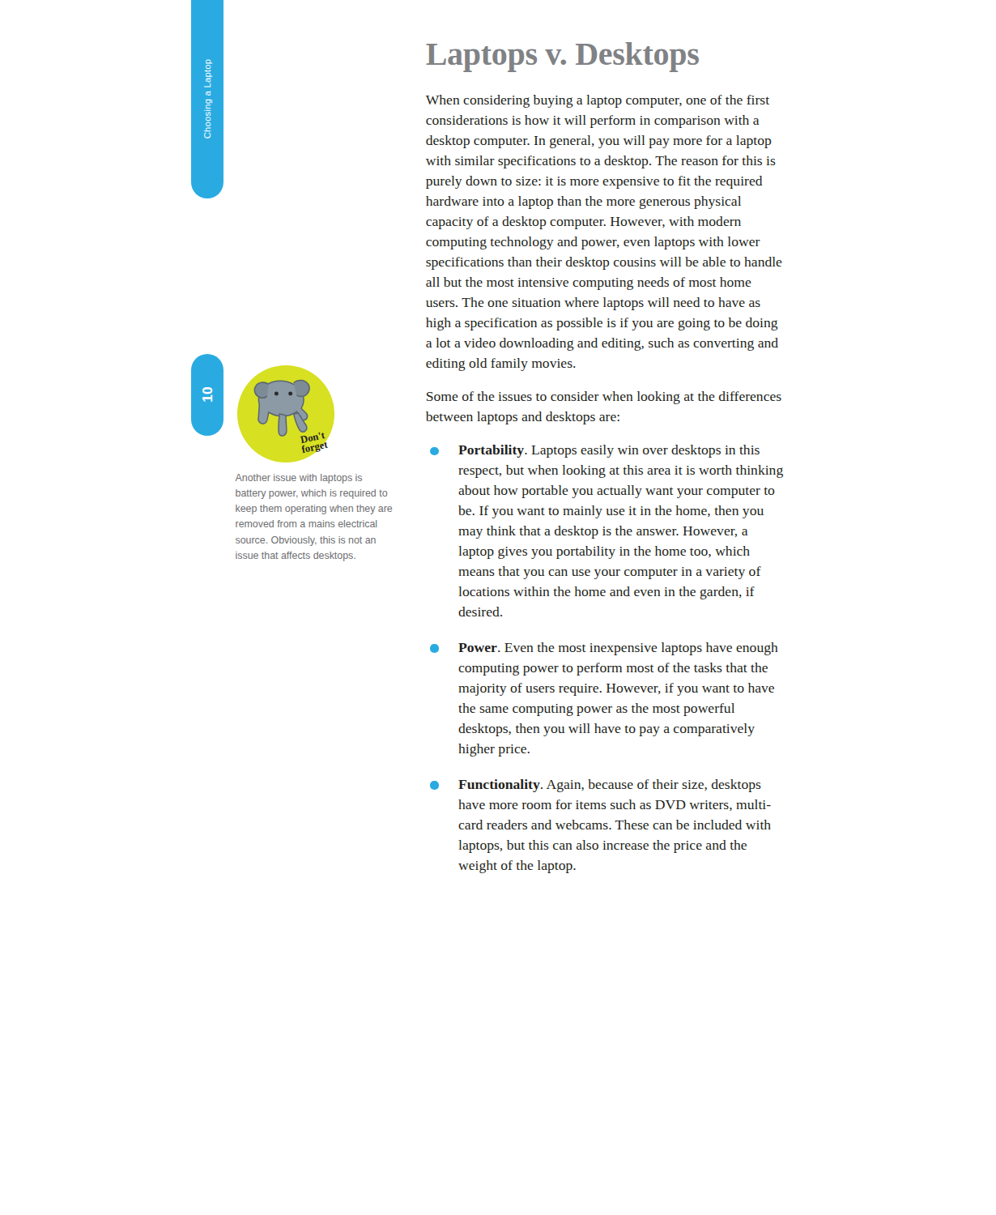Choosing a Laptop
10
Don't
forget
Another issue with laptops is battery power, which is required to keep them operating when they are removed from a mains electrical source. Obviously, this is not an issue that affects desktops.
Laptops v. Desktops
When considering buying a laptop computer, one of the first considerations is how it will perform in comparison with a desktop computer. In general, you will pay more for a laptop with similar specifications to a desktop. The reason for this is purely down to size: it is more expensive to fit the required hardware into a laptop than the more generous physical capacity of a desktop computer. However, with modern computing technology and power, even laptops with lower specifications than their desktop cousins will be able to handle all but the most intensive computing needs of most home users. The one situation where laptops will need to have as high a specification as possible is if you are going to be doing a lot a video downloading and editing, such as converting and editing old family movies.
Some of the issues to consider when looking at the differences between laptops and desktops are:
Portability. Laptops easily win over desktops in this respect, but when looking at this area it is worth thinking about how portable you actually want your computer to be. If you want to mainly use it in the home, then you may think that a desktop is the answer. However, a laptop gives you portability in the home too, which means that you can use your computer in a variety of locations within the home and even in the garden, if desired.
Power. Even the most inexpensive laptops have enough computing power to perform most of the tasks that the majority of users require. However, if you want to have the same computing power as the most powerful desktops, then you will have to pay a comparatively higher price.
Functionality. Again, because of their size, desktops have more room for items such as DVD writers, multi-card readers and webcams. These can be included with laptops, but this can also increase the price and the weight of the laptop.